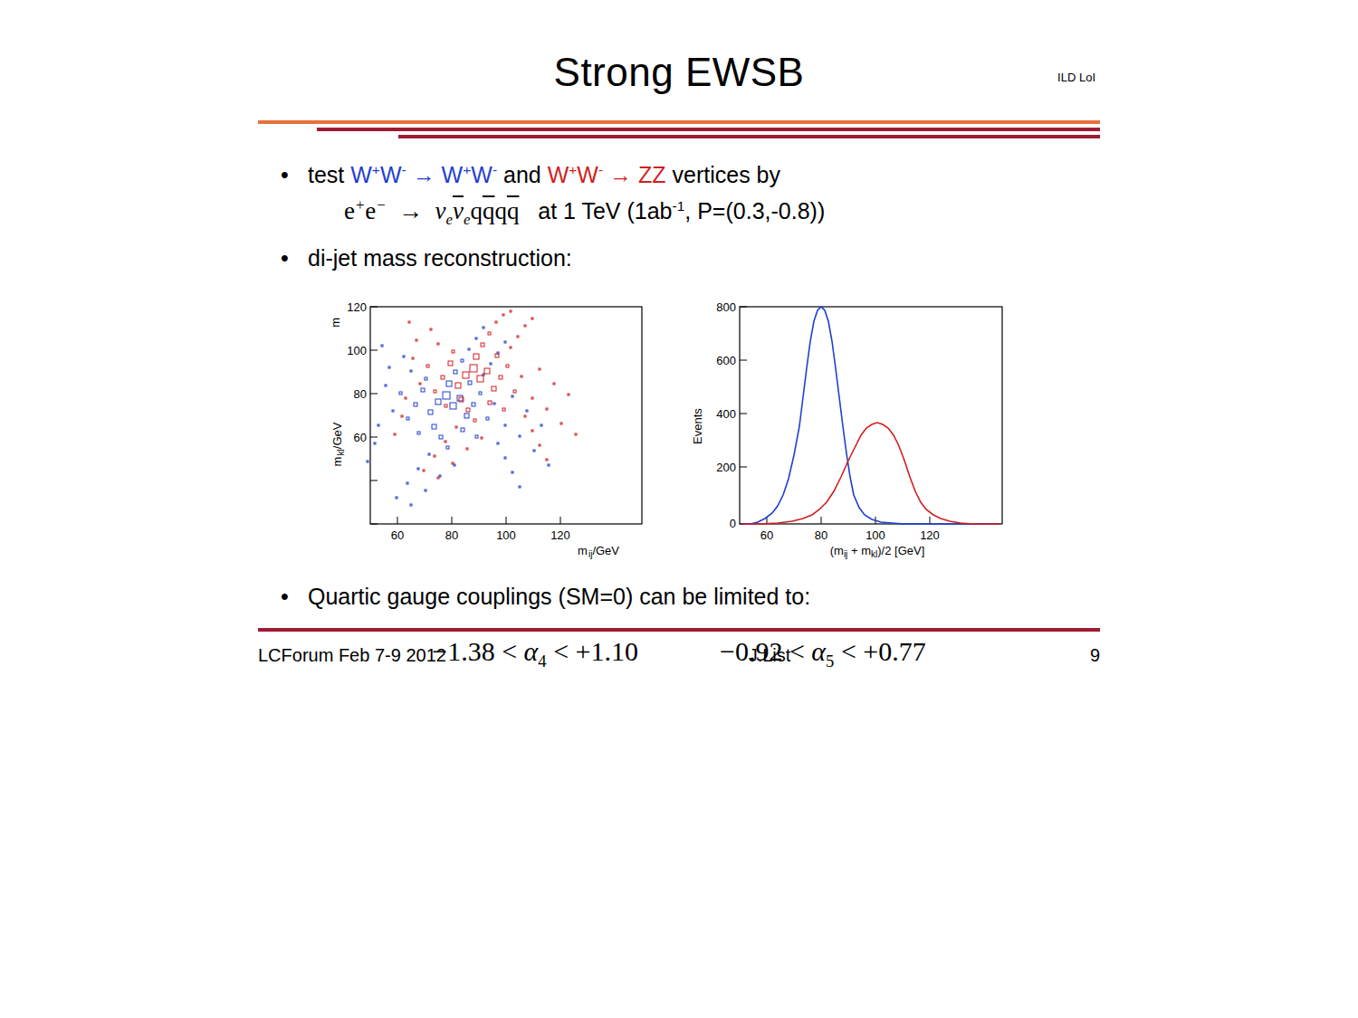Strong EWSB
ILD LoI
test W+W- → W+W- and W+W- → ZZ vertices by e+e− → νeνeqqqq at 1 TeV (1ab-1, P=(0.3,-0.8))
di-jet mass reconstruction:
m​ m kl/GeV m ij/GeV 120 100 80 60 60 80 100 120
Events (mij + mkl)/2 [GeV] 800 600 400 200 0 60 80 100 120
Quartic gauge couplings (SM=0) can be limited to:
−1.38 < α4 < +1.10 −0.92 < α5 < +0.77
LCForum Feb 7-9 2012
J.List
9